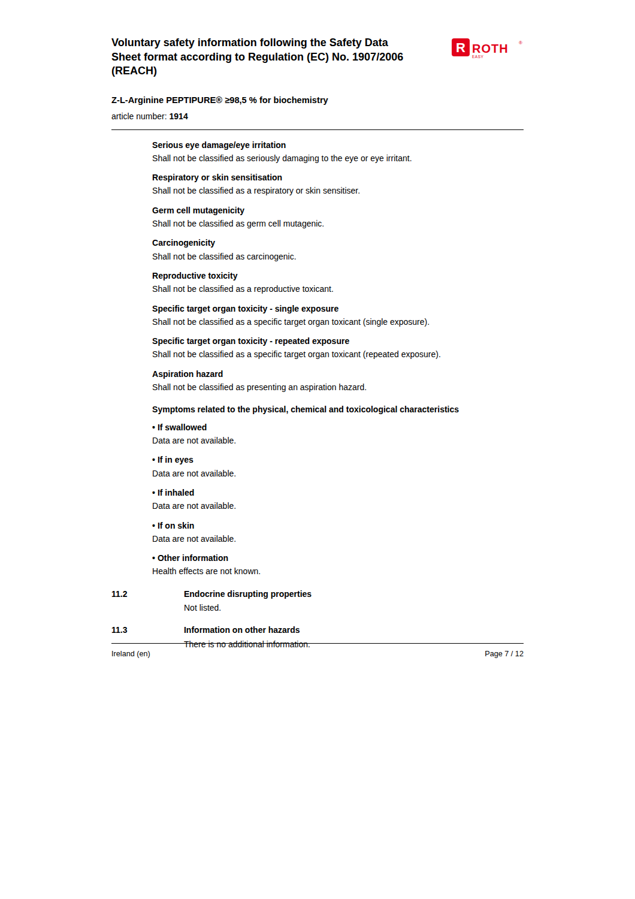Voluntary safety information following the Safety Data Sheet format according to Regulation (EC) No. 1907/2006 (REACH)
R ROTH ® EASY
Z-L-Arginine PEPTIPURE® ≥98,5 % for biochemistry
article number: 1914
Serious eye damage/eye irritation
Shall not be classified as seriously damaging to the eye or eye irritant.
Respiratory or skin sensitisation
Shall not be classified as a respiratory or skin sensitiser.
Germ cell mutagenicity
Shall not be classified as germ cell mutagenic.
Carcinogenicity
Shall not be classified as carcinogenic.
Reproductive toxicity
Shall not be classified as a reproductive toxicant.
Specific target organ toxicity - single exposure
Shall not be classified as a specific target organ toxicant (single exposure).
Specific target organ toxicity - repeated exposure
Shall not be classified as a specific target organ toxicant (repeated exposure).
Aspiration hazard
Shall not be classified as presenting an aspiration hazard.
Symptoms related to the physical, chemical and toxicological characteristics
• If swallowed
Data are not available.
• If in eyes
Data are not available.
• If inhaled
Data are not available.
• If on skin
Data are not available.
• Other information
Health effects are not known.
11.2
Endocrine disrupting properties
Not listed.
11.3
Information on other hazards
There is no additional information.
Ireland (en) Page 7 / 12